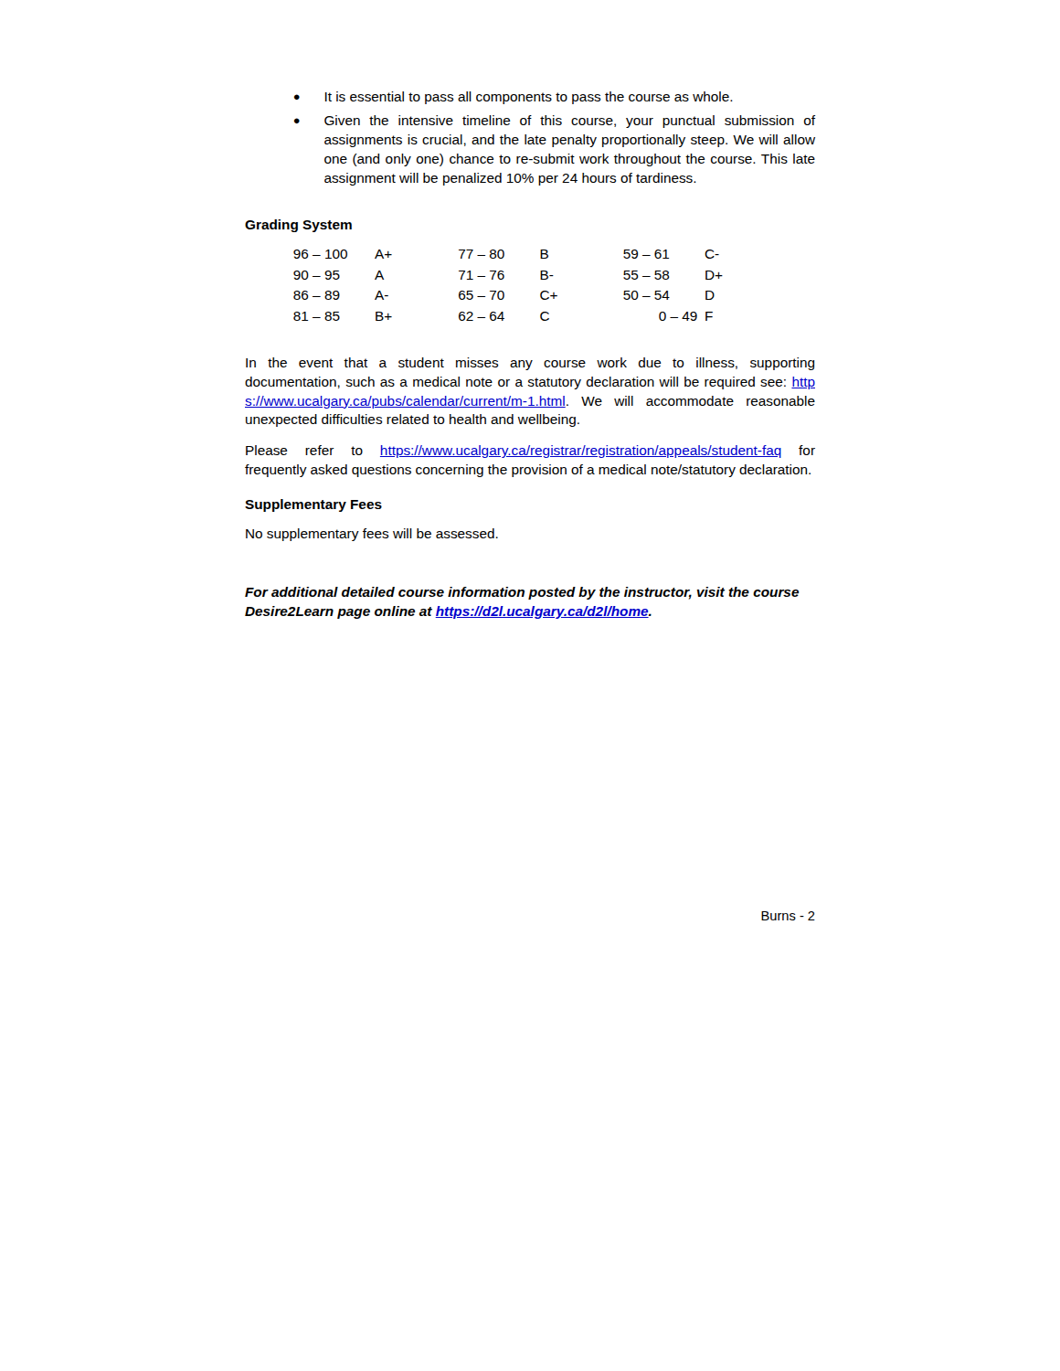It is essential to pass all components to pass the course as whole.
Given the intensive timeline of this course, your punctual submission of assignments is crucial, and the late penalty proportionally steep. We will allow one (and only one) chance to re-submit work throughout the course. This late assignment will be penalized 10% per 24 hours of tardiness.
Grading System
| 96 – 100 | A+ | 77 – 80 | B | 59 – 61 | C- |
| 90 – 95 | A | 71 – 76 | B- | 55 – 58 | D+ |
| 86 – 89 | A- | 65 – 70 | C+ | 50 – 54 | D |
| 81 – 85 | B+ | 62 – 64 | C | 0 – 49 | F |
In the event that a student misses any course work due to illness, supporting documentation, such as a medical note or a statutory declaration will be required see: https://www.ucalgary.ca/pubs/calendar/current/m-1.html. We will accommodate reasonable unexpected difficulties related to health and wellbeing.
Please refer to https://www.ucalgary.ca/registrar/registration/appeals/student-faq for frequently asked questions concerning the provision of a medical note/statutory declaration.
Supplementary Fees
No supplementary fees will be assessed.
For additional detailed course information posted by the instructor, visit the course Desire2Learn page online at https://d2l.ucalgary.ca/d2l/home.
Burns - 2